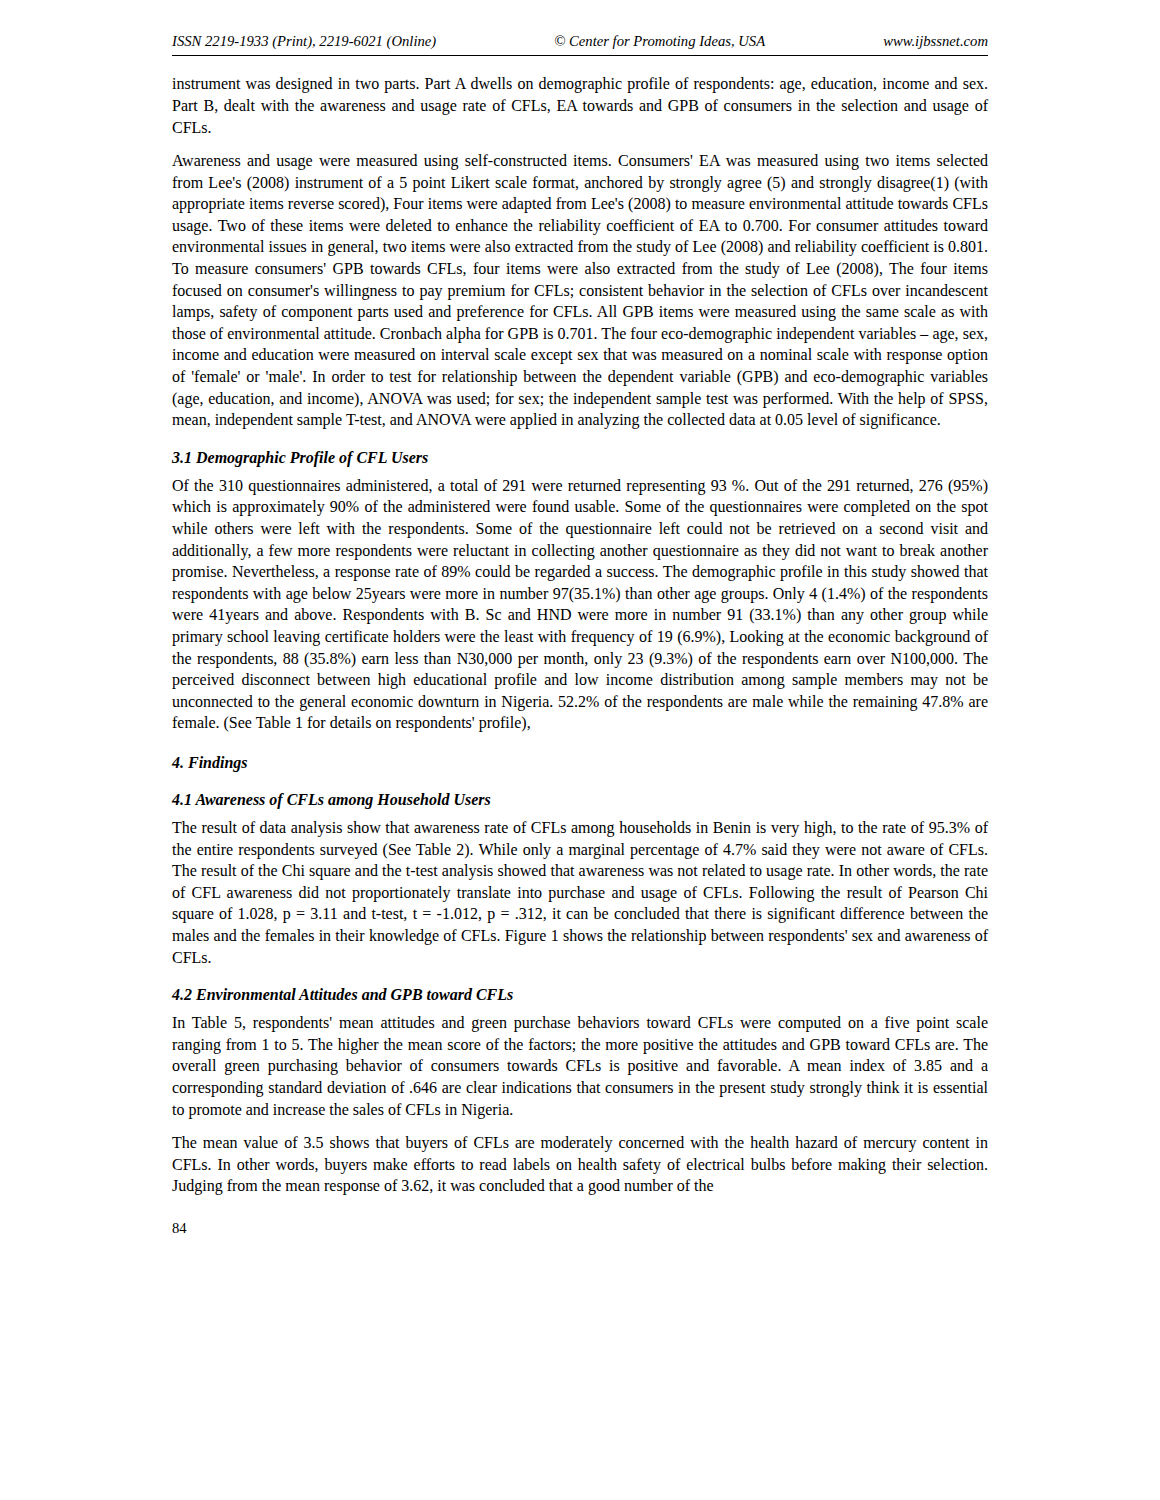ISSN 2219-1933 (Print), 2219-6021 (Online) © Center for Promoting Ideas, USA www.ijbssnet.com
instrument was designed in two parts. Part A dwells on demographic profile of respondents: age, education, income and sex. Part B, dealt with the awareness and usage rate of CFLs, EA towards and GPB of consumers in the selection and usage of CFLs.
Awareness and usage were measured using self-constructed items. Consumers' EA was measured using two items selected from Lee's (2008) instrument of a 5 point Likert scale format, anchored by strongly agree (5) and strongly disagree(1) (with appropriate items reverse scored), Four items were adapted from Lee's (2008) to measure environmental attitude towards CFLs usage. Two of these items were deleted to enhance the reliability coefficient of EA to 0.700. For consumer attitudes toward environmental issues in general, two items were also extracted from the study of Lee (2008) and reliability coefficient is 0.801. To measure consumers' GPB towards CFLs, four items were also extracted from the study of Lee (2008), The four items focused on consumer's willingness to pay premium for CFLs; consistent behavior in the selection of CFLs over incandescent lamps, safety of component parts used and preference for CFLs. All GPB items were measured using the same scale as with those of environmental attitude. Cronbach alpha for GPB is 0.701. The four eco-demographic independent variables – age, sex, income and education were measured on interval scale except sex that was measured on a nominal scale with response option of 'female' or 'male'. In order to test for relationship between the dependent variable (GPB) and eco-demographic variables (age, education, and income), ANOVA was used; for sex; the independent sample test was performed. With the help of SPSS, mean, independent sample T-test, and ANOVA were applied in analyzing the collected data at 0.05 level of significance.
3.1 Demographic Profile of CFL Users
Of the 310 questionnaires administered, a total of 291 were returned representing 93 %. Out of the 291 returned, 276 (95%) which is approximately 90% of the administered were found usable. Some of the questionnaires were completed on the spot while others were left with the respondents. Some of the questionnaire left could not be retrieved on a second visit and additionally, a few more respondents were reluctant in collecting another questionnaire as they did not want to break another promise. Nevertheless, a response rate of 89% could be regarded a success. The demographic profile in this study showed that respondents with age below 25years were more in number 97(35.1%) than other age groups. Only 4 (1.4%) of the respondents were 41years and above. Respondents with B. Sc and HND were more in number 91 (33.1%) than any other group while primary school leaving certificate holders were the least with frequency of 19 (6.9%), Looking at the economic background of the respondents, 88 (35.8%) earn less than N30,000 per month, only 23 (9.3%) of the respondents earn over N100,000. The perceived disconnect between high educational profile and low income distribution among sample members may not be unconnected to the general economic downturn in Nigeria. 52.2% of the respondents are male while the remaining 47.8% are female. (See Table 1 for details on respondents' profile),
4. Findings
4.1 Awareness of CFLs among Household Users
The result of data analysis show that awareness rate of CFLs among households in Benin is very high, to the rate of 95.3% of the entire respondents surveyed (See Table 2). While only a marginal percentage of 4.7% said they were not aware of CFLs. The result of the Chi square and the t-test analysis showed that awareness was not related to usage rate. In other words, the rate of CFL awareness did not proportionately translate into purchase and usage of CFLs. Following the result of Pearson Chi square of 1.028, p = 3.11 and t-test, t = -1.012, p = .312, it can be concluded that there is significant difference between the males and the females in their knowledge of CFLs. Figure 1 shows the relationship between respondents' sex and awareness of CFLs.
4.2 Environmental Attitudes and GPB toward CFLs
In Table 5, respondents' mean attitudes and green purchase behaviors toward CFLs were computed on a five point scale ranging from 1 to 5. The higher the mean score of the factors; the more positive the attitudes and GPB toward CFLs are. The overall green purchasing behavior of consumers towards CFLs is positive and favorable. A mean index of 3.85 and a corresponding standard deviation of .646 are clear indications that consumers in the present study strongly think it is essential to promote and increase the sales of CFLs in Nigeria.
The mean value of 3.5 shows that buyers of CFLs are moderately concerned with the health hazard of mercury content in CFLs. In other words, buyers make efforts to read labels on health safety of electrical bulbs before making their selection. Judging from the mean response of 3.62, it was concluded that a good number of the
84